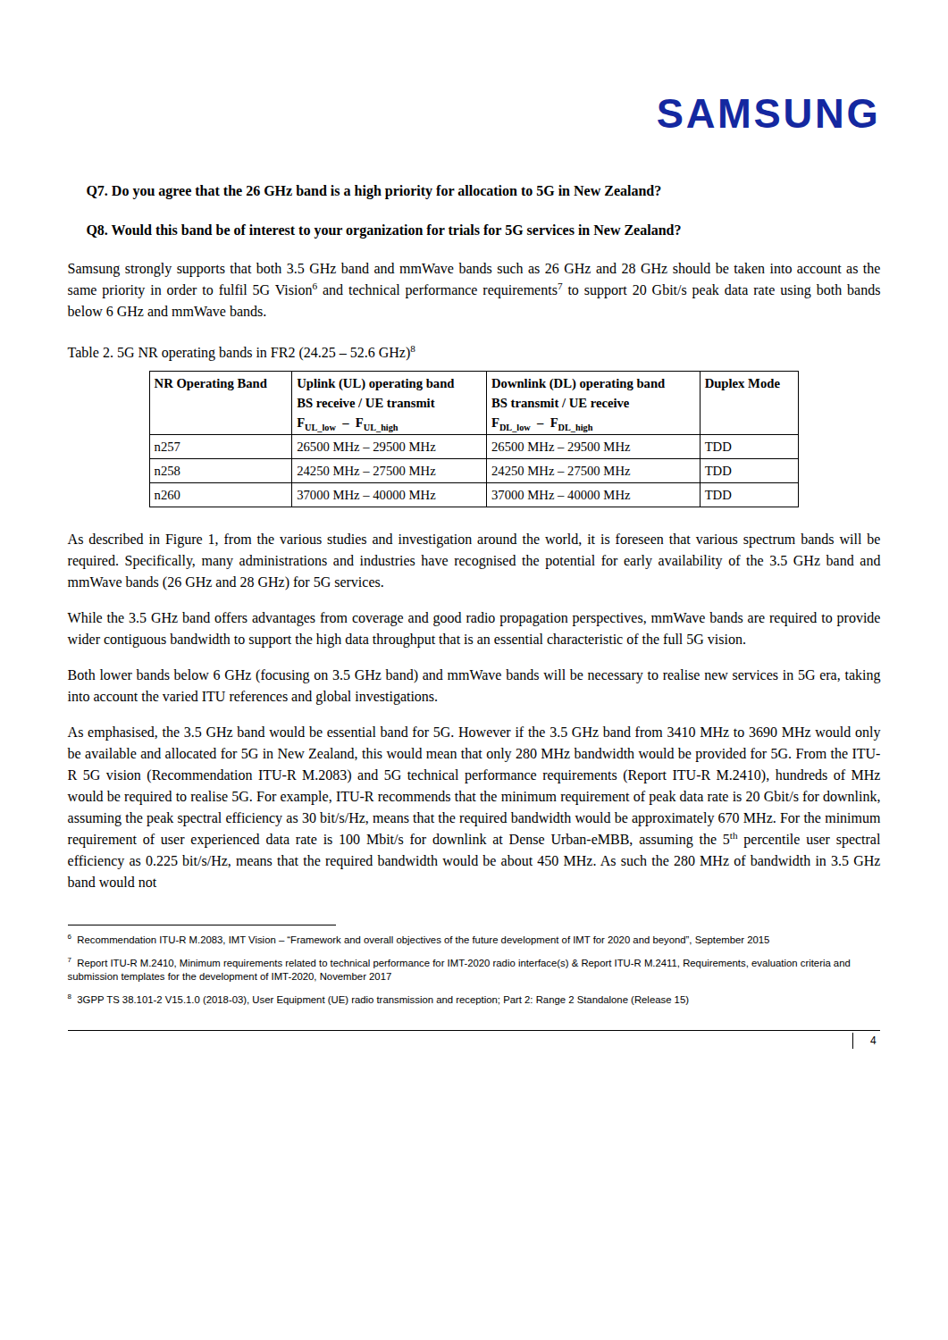SAMSUNG
Q7. Do you agree that the 26 GHz band is a high priority for allocation to 5G in New Zealand?
Q8. Would this band be of interest to your organization for trials for 5G services in New Zealand?
Samsung strongly supports that both 3.5 GHz band and mmWave bands such as 26 GHz and 28 GHz should be taken into account as the same priority in order to fulfil 5G Vision6 and technical performance requirements7 to support 20 Gbit/s peak data rate using both bands below 6 GHz and mmWave bands.
Table 2. 5G NR operating bands in FR2 (24.25 – 52.6 GHz)8
| NR Operating Band | Uplink (UL) operating band BS receive / UE transmit F UL_low – F UL_high | Downlink (DL) operating band BS transmit / UE receive F DL_low – F DL_high | Duplex Mode |
| --- | --- | --- | --- |
| n257 | 26500 MHz – 29500 MHz | 26500 MHz – 29500 MHz | TDD |
| n258 | 24250 MHz – 27500 MHz | 24250 MHz – 27500 MHz | TDD |
| n260 | 37000 MHz – 40000 MHz | 37000 MHz – 40000 MHz | TDD |
As described in Figure 1, from the various studies and investigation around the world, it is foreseen that various spectrum bands will be required. Specifically, many administrations and industries have recognised the potential for early availability of the 3.5 GHz band and mmWave bands (26 GHz and 28 GHz) for 5G services.
While the 3.5 GHz band offers advantages from coverage and good radio propagation perspectives, mmWave bands are required to provide wider contiguous bandwidth to support the high data throughput that is an essential characteristic of the full 5G vision.
Both lower bands below 6 GHz (focusing on 3.5 GHz band) and mmWave bands will be necessary to realise new services in 5G era, taking into account the varied ITU references and global investigations.
As emphasised, the 3.5 GHz band would be essential band for 5G. However if the 3.5 GHz band from 3410 MHz to 3690 MHz would only be available and allocated for 5G in New Zealand, this would mean that only 280 MHz bandwidth would be provided for 5G. From the ITU-R 5G vision (Recommendation ITU-R M.2083) and 5G technical performance requirements (Report ITU-R M.2410), hundreds of MHz would be required to realise 5G. For example, ITU-R recommends that the minimum requirement of peak data rate is 20 Gbit/s for downlink, assuming the peak spectral efficiency as 30 bit/s/Hz, means that the required bandwidth would be approximately 670 MHz. For the minimum requirement of user experienced data rate is 100 Mbit/s for downlink at Dense Urban-eMBB, assuming the 5th percentile user spectral efficiency as 0.225 bit/s/Hz, means that the required bandwidth would be about 450 MHz. As such the 280 MHz of bandwidth in 3.5 GHz band would not
6 Recommendation ITU-R M.2083, IMT Vision – “Framework and overall objectives of the future development of IMT for 2020 and beyond”, September 2015
7 Report ITU-R M.2410, Minimum requirements related to technical performance for IMT-2020 radio interface(s) & Report ITU-R M.2411, Requirements, evaluation criteria and submission templates for the development of IMT-2020, November 2017
8 3GPP TS 38.101-2 V15.1.0 (2018-03), User Equipment (UE) radio transmission and reception; Part 2: Range 2 Standalone (Release 15)
4